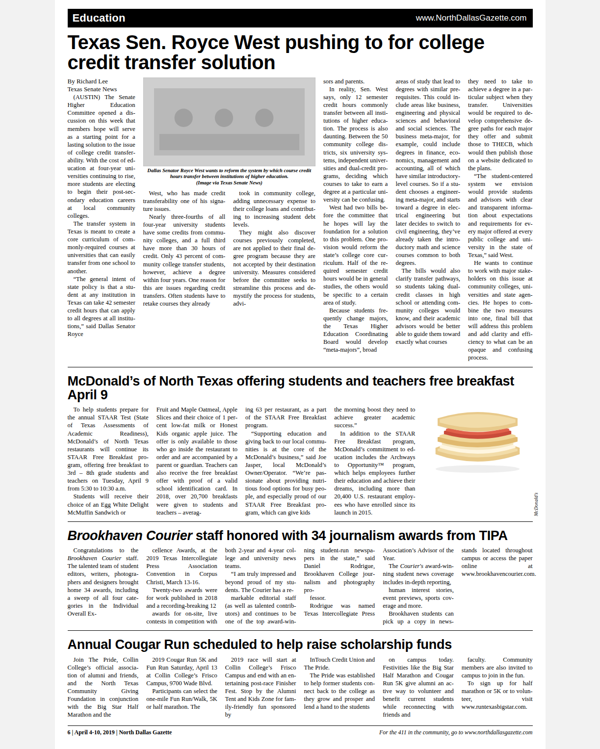Education
www.NorthDallasGazette.com
Texas Sen. Royce West pushing to for college credit transfer solution
By Richard Lee
Texas Senate News
(AUSTIN) The Senate Higher Education Committee opened a discussion on this week that members hope will serve as a starting point for a lasting solution to the issue of college credit transferability. With the cost of education at four-year universities continuing to rise, more students are electing to begin their post-secondary education careers at local community colleges.
The transfer system in Texas is meant to create a core curriculum of commonly-required courses at universities that can easily transfer from one school to another.
“The general intent of state policy is that a student at any institution in Texas can take 42 semester credit hours that can apply to all degrees at all institutions,” said Dallas Senator Royce
Dallas Senator Royce West wants to reform the system by which course credit hours transfer between institutions of higher education.
(Image via Texas Senate News)
West, who has made credit transferability one of his signature issues.
Nearly three-fourths of all four-year university students have some credits from community colleges, and a full third have more than 30 hours of credit. Only 43 percent of community college transfer students, however, achieve a degree within four years. One reason for this are issues regarding credit transfers. Often students have to retake courses they already
took in community college, adding unnecessary expense to their college loans and contributing to increasing student debt levels.
They might also discover courses previously completed, are not applied to their final degree program because they are not accepted by their destination university. Measures considered before the committee seeks to streamline this process and demystify the process for students, advi-
sors and parents.
In reality, Sen. West says, only 12 semester credit hours commonly transfer between all institutions of higher education. The process is also daunting. Between the 50 community college districts, six university systems, independent universities and dual-credit programs, deciding which courses to take to earn a degree at a particular university can be confusing.
West had two bills before the committee that he hopes will lay the foundation for a solution to this problem. One provision would reform the state’s college core curriculum. Half of the required semester credit hours would be in general studies, the others would be specific to a certain area of study.
Because students frequently change majors, the Texas Higher Education Coordinating Board would develop “meta-majors”, broad
areas of study that lead to degrees with similar prerequisites. This could include areas like business, engineering and physical sciences and behavioral and social sciences. The business meta-major, for example, could include degrees in finance, economics, management and accounting, all of which have similar introductory-level courses. So if a student chooses a engineering meta-major, and starts toward a degree in electrical engineering but later decides to switch to civil engineering, they’ve already taken the introductory math and science courses common to both degrees.
The bills would also clarify transfer pathways, so students taking dual-credit classes in high school or attending community colleges would know, and their academic advisors would be better able to guide them toward exactly what courses
they need to take to achieve a degree in a particular subject when they transfer. Universities would be required to develop comprehensive degree paths for each major they offer and submit those to THECB, which would then publish those on a website dedicated to the plans.
“The student-centered system we envision would provide students and advisors with clear and transparent information about expectations and requirements for every major offered at every public college and university in the state of Texas,” said West.
He wants to continue to work with major stakeholders on this issue at community colleges, universities and state agencies. He hopes to combine the two measures into one, final bill that will address this problem and add clarity and efficiency to what can be an opaque and confusing process.
McDonald’s of North Texas offering students and teachers free breakfast April 9
To help students prepare for the annual STAAR Test (State of Texas Assessments of Academic Readiness), McDonald’s of North Texas restaurants will continue its STAAR Free Breakfast program, offering free breakfast to 3rd – 8th grade students and teachers on Tuesday, April 9 from 5:30 to 10:30 a.m.
Students will receive their choice of an Egg White Delight McMuffin Sandwich or
Fruit and Maple Oatmeal, Apple Slices and their choice of 1 percent low-fat milk or Honest Kids organic apple juice. The offer is only available to those who go inside the restaurant to order and are accompanied by a parent or guardian. Teachers can also receive the free breakfast offer with proof of a valid school identification card. In 2018, over 20,700 breakfasts were given to students and teachers – averag-
ing 63 per restaurant, as a part of the STAAR Free Breakfast program.
“Supporting education and giving back to our local communities is at the core of the McDonald’s business,” said Joe Jasper, local McDonald’s Owner/Operator. “We’re passionate about providing nutritious food options for busy people, and especially proud of our STAAR Free Breakfast program, which can give kids
the morning boost they need to achieve greater academic success.”
In addition to the STAAR Free Breakfast program, McDonald’s commitment to education includes the Archways to Opportunity™ program, which helps employees further their education and achieve their dreams, including more than 20,400 U.S. restaurant employees who have enrolled since its launch in 2015.
McDonald’s
Brookhaven Courier staff honored with 34 journalism awards from TIPA
Congratulations to the Brookhaven Courier staff. The talented team of student editors, writers, photographers and designers brought home 34 awards, including a sweep of all four categories in the Individual Overall Ex-
cellence Awards, at the 2019 Texas Intercollegiate Press Association Convention in Corpus Christi, March 13-16.
Twenty-two awards were for work published in 2018 and a recording-breaking 12
awards for on-site, live contests in competition with both 2-year and 4-year college and university news teams.
“I am truly impressed and beyond proud of my students. The Courier has a re-
markable editorial staff (as well as talented contributors) and continues to be one of the top award-winning student-run newspapers in the state,” said Daniel Rodrigue, Brookhaven College journalism and photography pro-
fessor.
Rodrigue was named Texas Intercollegiate Press Association’s Advisor of the Year.
The Courier's award-winning student news coverage includes in-depth reporting,
human interest stories, event previews, sports coverage and more.
Brookhaven students can pick up a copy in newsstands located throughout campus or access the paper online at www.brookhavencourier.com.
Annual Cougar Run scheduled to help raise scholarship funds
Join The Pride, Collin College’s official association of alumni and friends, and the North Texas Community Giving Foundation in conjunction with the Big Star Half Marathon and the
2019 Cougar Run 5K and Fun Run Saturday, April 13 at Collin College’s Frisco Campus, 9700 Wade Blvd.
Participants can select the one-mile Fun Run/Walk, 5K or half marathon. The
2019 race will start at Collin College’s Frisco Campus and end with an entertaining post-race Finisher Fest. Stop by the Alumni Tent and Kids Zone for family-friendly fun sponsored by
InTouch Credit Union and The Pride.
The Pride was established to help former students connect back to the college as they grow and prosper and lend a hand to the students
on campus today. Festivities like the Big Star Half Marathon and Cougar Run 5K give alumni an active way to volunteer and benefit current students while reconnecting with friends and
faculty. Community members are also invited to campus to join in the fun.
To sign up for half marathon or 5K or to volunteer, visit www.runtexasbigstar.com.
6 | April 4-10, 2019 | North Dallas Gazette
For the 411 in the community, go to www.northdallasgazette.com